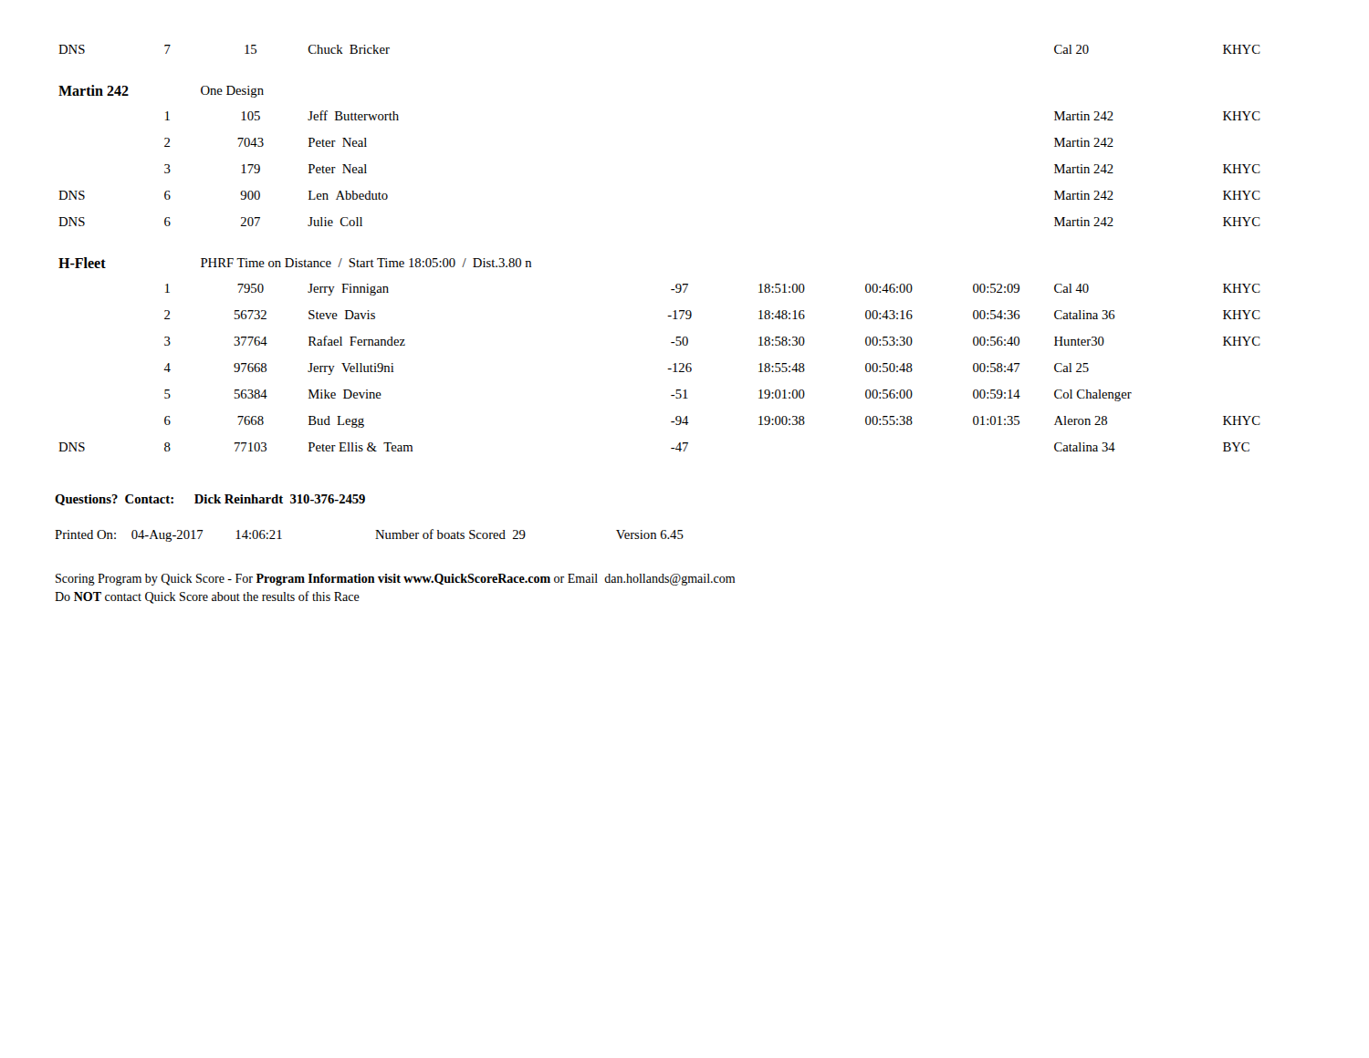| DNS | 7 | 15 | Chuck Bricker | | | | | Cal 20 | KHYC |
| Martin 242 | One Design |
| | 1 | 105 | Jeff Butterworth | | | | | Martin 242 | KHYC |
| | 2 | 7043 | Peter Neal | | | | | Martin 242 | |
| | 3 | 179 | Peter Neal | | | | | Martin 242 | KHYC |
| DNS | 6 | 900 | Len Abbeduto | | | | | Martin 242 | KHYC |
| DNS | 6 | 207 | Julie Coll | | | | | Martin 242 | KHYC |
| H-Fleet | PHRF Time on Distance / Start Time 18:05:00 / Dist.3.80 n |
| | 1 | 7950 | Jerry Finnigan | -97 | 18:51:00 | 00:46:00 | 00:52:09 | Cal 40 | KHYC |
| | 2 | 56732 | Steve Davis | -179 | 18:48:16 | 00:43:16 | 00:54:36 | Catalina 36 | KHYC |
| | 3 | 37764 | Rafael Fernandez | -50 | 18:58:30 | 00:53:30 | 00:56:40 | Hunter30 | KHYC |
| | 4 | 97668 | Jerry Velluti9ni | -126 | 18:55:48 | 00:50:48 | 00:58:47 | Cal 25 | |
| | 5 | 56384 | Mike Devine | -51 | 19:01:00 | 00:56:00 | 00:59:14 | Col Chalenger | |
| | 6 | 7668 | Bud Legg | -94 | 19:00:38 | 00:55:38 | 01:01:35 | Aleron 28 | KHYC |
| DNS | 8 | 77103 | Peter Ellis & Team | -47 | | | | Catalina 34 | BYC |
Questions? Contact: Dick Reinhardt 310-376-2459
Printed On: 04-Aug-2017 14:06:21 Number of boats Scored 29 Version 6.45
Scoring Program by Quick Score - For Program Information visit www.QuickScoreRace.com or Email dan.hollands@gmail.com
Do NOT contact Quick Score about the results of this Race